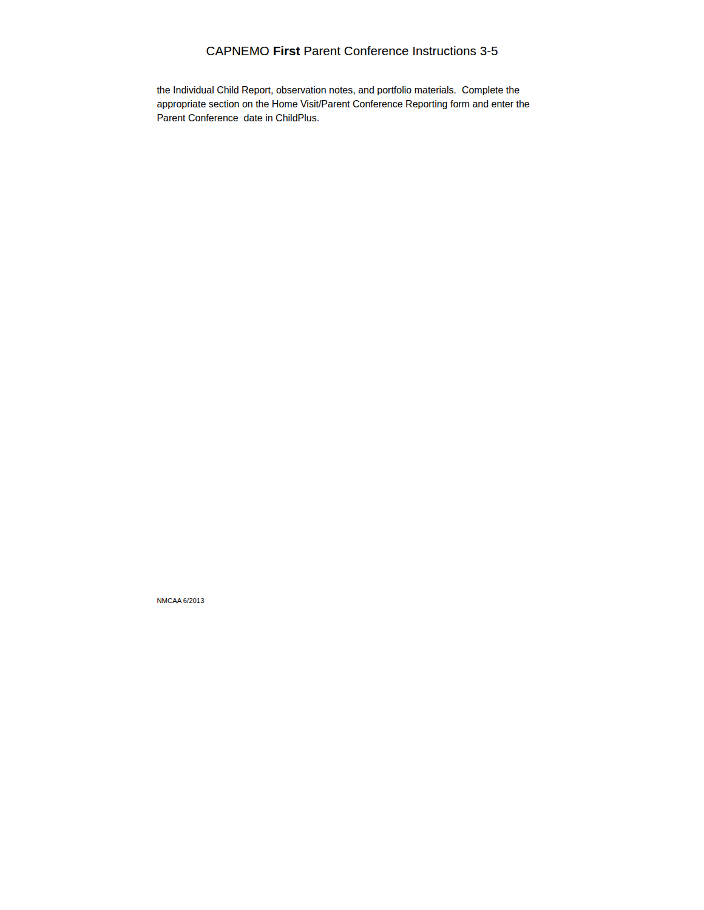CAPNEMO First Parent Conference Instructions 3-5
the Individual Child Report, observation notes, and portfolio materials. Complete the appropriate section on the Home Visit/Parent Conference Reporting form and enter the Parent Conference date in ChildPlus.
NMCAA 6/2013